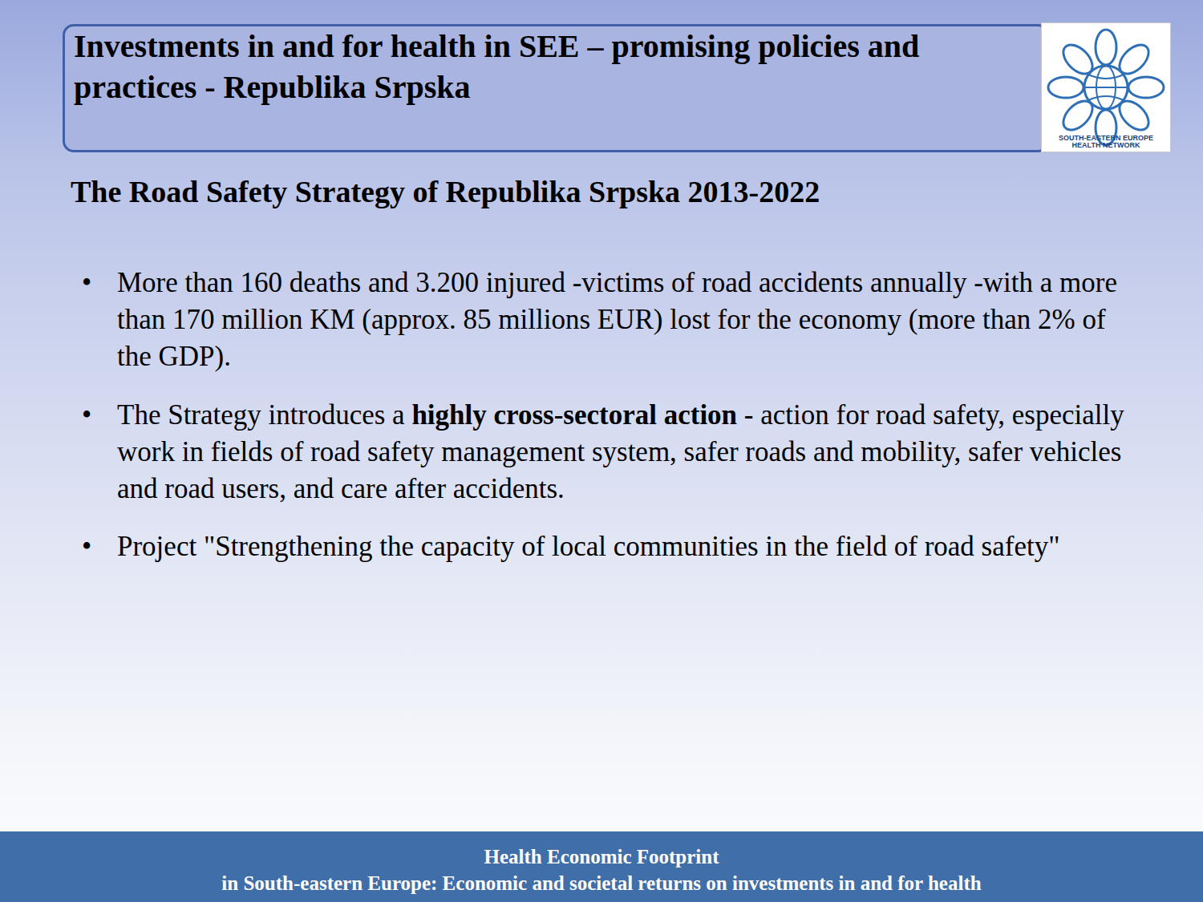Investments in and for health in SEE – promising policies and practices - Republika Srpska
SOUTH-EASTERN EUROPE HEALTH NETWORK
The Road Safety Strategy of Republika Srpska 2013-2022
More than 160 deaths and 3.200 injured -victims of road accidents annually -with a more than 170 million KM (approx. 85 millions EUR) lost for the economy (more than 2% of the GDP).
The Strategy introduces a highly cross-sectoral action - action for road safety, especially work in fields of road safety management system, safer roads and mobility, safer vehicles and road users, and care after accidents.
Project "Strengthening the capacity of local communities in the field of road safety"
Health Economic Footprint in South-eastern Europe: Economic and societal returns on investments in and for health